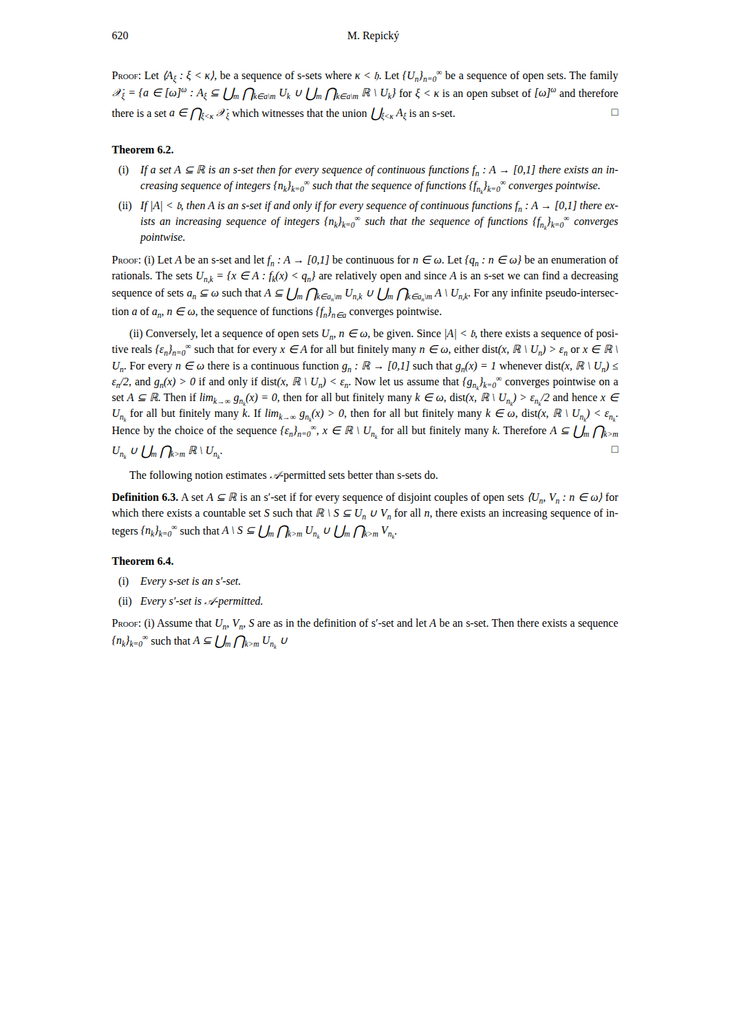620 M. Repický
Proof: Let ⟨Aξ : ξ < κ⟩, be a sequence of s-sets where κ < 𝔥. Let {Un}n=0∞ be a sequence of open sets. The family 𝒳ξ = {a ∈ [ω]ω : Aξ ⊆ ⋃m ⋂k∈a\m Uk ∪ ⋃m ⋂k∈a\m ℝ \ Uk} for ξ < κ is an open subset of [ω]ω and therefore there is a set a ∈ ⋂ξ<κ 𝒳ξ which witnesses that the union ⋃ξ<κ Aξ is an s-set. □
Theorem 6.2.
(i) If a set A ⊆ ℝ is an s-set then for every sequence of continuous functions fn : A → [0,1] there exists an increasing sequence of integers {nk}k=0∞ such that the sequence of functions {fnk}k=0∞ converges pointwise.
(ii) If |A| < 𝔟, then A is an s-set if and only if for every sequence of continuous functions fn : A → [0,1] there exists an increasing sequence of integers {nk}k=0∞ such that the sequence of functions {fnk}k=0∞ converges pointwise.
Proof: (i) Let A be an s-set and let fn : A → [0,1] be continuous for n ∈ ω. Let {qn : n ∈ ω} be an enumeration of rationals. The sets Un,k = {x ∈ A : fk(x) < qn} are relatively open and since A is an s-set we can find a decreasing sequence of sets an ⊆ ω such that A ⊆ ⋃m ⋂k∈an\m Un,k ∪ ⋃m ⋂k∈an\m A \ Un,k. For any infinite pseudo-intersection a of an, n ∈ ω, the sequence of functions {fn}n∈a converges pointwise.
(ii) Conversely, let a sequence of open sets Un, n ∈ ω, be given. Since |A| < 𝔟, there exists a sequence of positive reals {εn}n=0∞ such that for every x ∈ A for all but finitely many n ∈ ω, either dist(x, ℝ \ Un) > εn or x ∈ ℝ \ Un. For every n ∈ ω there is a continuous function gn : ℝ → [0,1] such that gn(x) = 1 whenever dist(x, ℝ \ Un) ≤ εn/2, and gn(x) > 0 if and only if dist(x, ℝ \ Un) < εn. Now let us assume that {gnk}k=0∞ converges pointwise on a set A ⊆ ℝ. Then if limk→∞ gnk(x) = 0, then for all but finitely many k ∈ ω, dist(x, ℝ \ Unk) > εnk/2 and hence x ∈ Unk for all but finitely many k. If limk→∞ gnk(x) > 0, then for all but finitely many k ∈ ω, dist(x, ℝ \ Unk) < εnk. Hence by the choice of the sequence {εn}n=0∞, x ∈ ℝ \ Unk for all but finitely many k. Therefore A ⊆ ⋃m ⋂k>m Unk ∪ ⋃m ⋂k>m ℝ \ Unk. □
The following notion estimates 𝒜-permitted sets better than s-sets do.
Definition 6.3. A set A ⊆ ℝ is an s′-set if for every sequence of disjoint couples of open sets ⟨Un, Vn : n ∈ ω⟩ for which there exists a countable set S such that ℝ \ S ⊆ Un ∪ Vn for all n, there exists an increasing sequence of integers {nk}k=0∞ such that A \ S ⊆ ⋃m ⋂k>m Unk ∪ ⋃m ⋂k>m Vnk.
Theorem 6.4.
(i) Every s-set is an s′-set.
(ii) Every s′-set is 𝒜-permitted.
Proof: (i) Assume that Un, Vn, S are as in the definition of s′-set and let A be an s-set. Then there exists a sequence {nk}k=0∞ such that A ⊆ ⋃m ⋂k>m Unk ∪